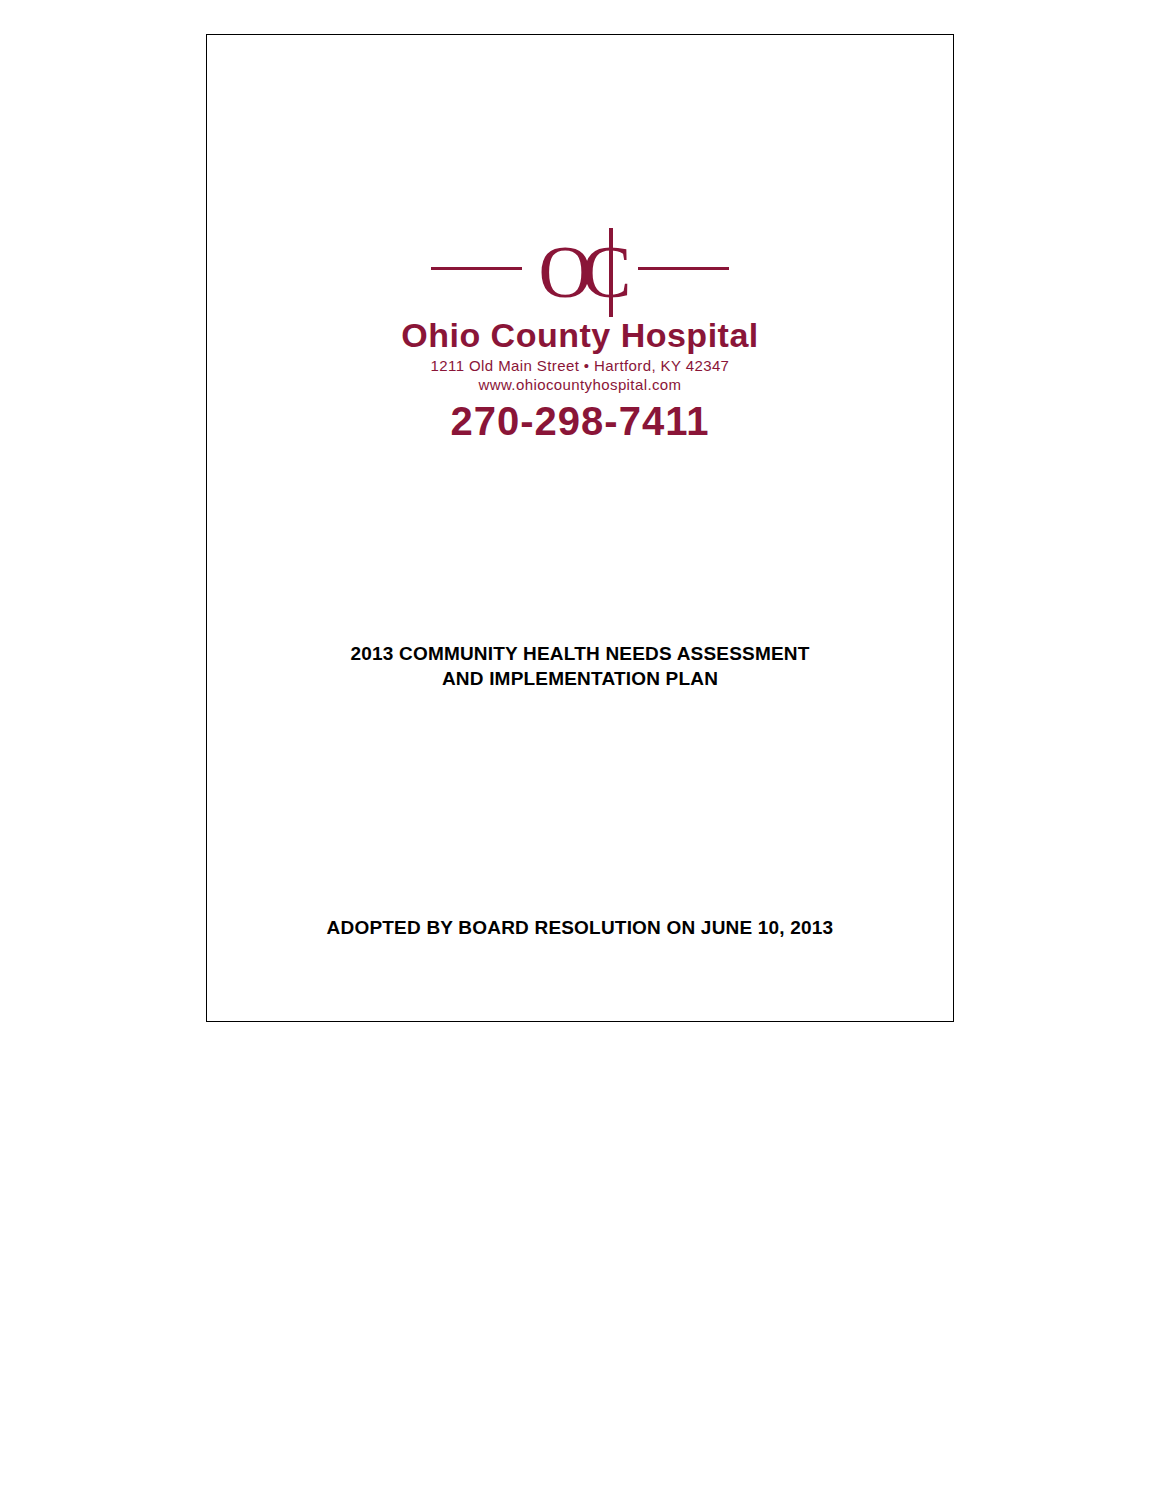OC
Ohio County Hospital
1211 Old Main Street • Hartford, KY 42347
www.ohiocountyhospital.com
270-298-7411
2013 COMMUNITY HEALTH NEEDS ASSESSMENT
AND IMPLEMENTATION PLAN
ADOPTED BY BOARD RESOLUTION ON JUNE 10, 2013